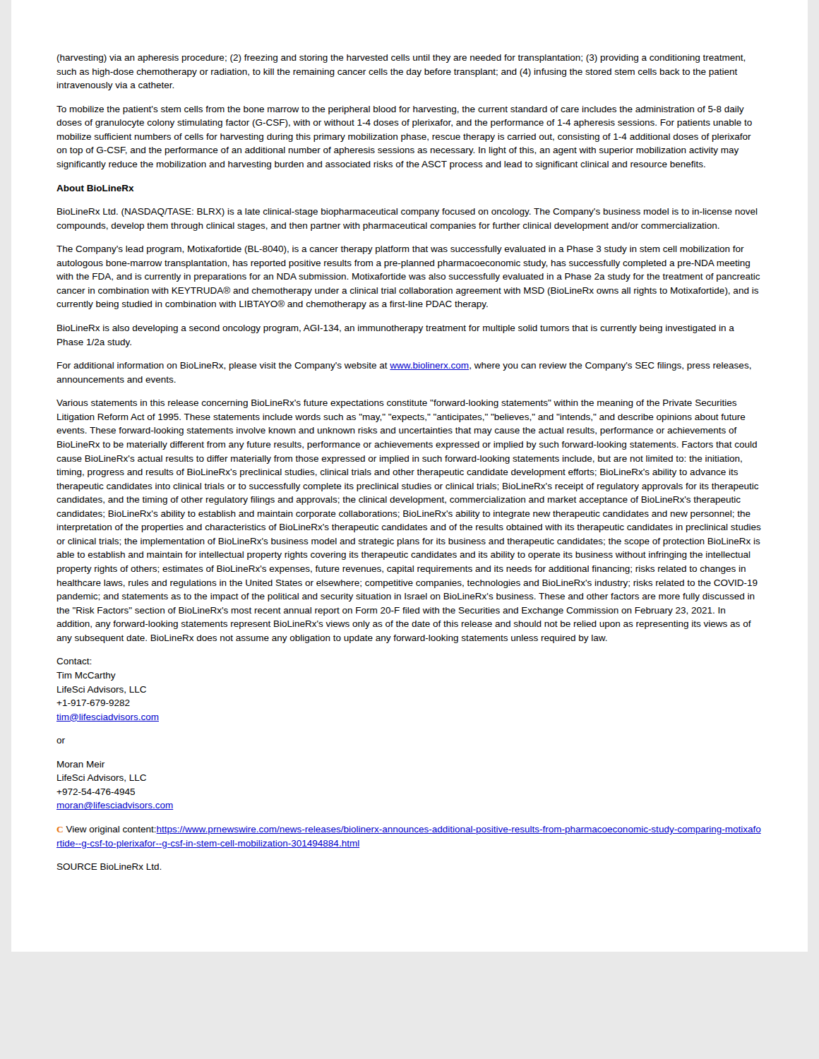(harvesting) via an apheresis procedure; (2) freezing and storing the harvested cells until they are needed for transplantation; (3) providing a conditioning treatment, such as high-dose chemotherapy or radiation, to kill the remaining cancer cells the day before transplant; and (4) infusing the stored stem cells back to the patient intravenously via a catheter.
To mobilize the patient's stem cells from the bone marrow to the peripheral blood for harvesting, the current standard of care includes the administration of 5-8 daily doses of granulocyte colony stimulating factor (G-CSF), with or without 1-4 doses of plerixafor, and the performance of 1-4 apheresis sessions. For patients unable to mobilize sufficient numbers of cells for harvesting during this primary mobilization phase, rescue therapy is carried out, consisting of 1-4 additional doses of plerixafor on top of G-CSF, and the performance of an additional number of apheresis sessions as necessary. In light of this, an agent with superior mobilization activity may significantly reduce the mobilization and harvesting burden and associated risks of the ASCT process and lead to significant clinical and resource benefits.
About BioLineRx
BioLineRx Ltd. (NASDAQ/TASE: BLRX) is a late clinical-stage biopharmaceutical company focused on oncology. The Company's business model is to in-license novel compounds, develop them through clinical stages, and then partner with pharmaceutical companies for further clinical development and/or commercialization.
The Company's lead program, Motixafortide (BL-8040), is a cancer therapy platform that was successfully evaluated in a Phase 3 study in stem cell mobilization for autologous bone-marrow transplantation, has reported positive results from a pre-planned pharmacoeconomic study, has successfully completed a pre-NDA meeting with the FDA, and is currently in preparations for an NDA submission. Motixafortide was also successfully evaluated in a Phase 2a study for the treatment of pancreatic cancer in combination with KEYTRUDA® and chemotherapy under a clinical trial collaboration agreement with MSD (BioLineRx owns all rights to Motixafortide), and is currently being studied in combination with LIBTAYO® and chemotherapy as a first-line PDAC therapy.
BioLineRx is also developing a second oncology program, AGI-134, an immunotherapy treatment for multiple solid tumors that is currently being investigated in a Phase 1/2a study.
For additional information on BioLineRx, please visit the Company's website at www.biolinerx.com, where you can review the Company's SEC filings, press releases, announcements and events.
Various statements in this release concerning BioLineRx's future expectations constitute "forward-looking statements" within the meaning of the Private Securities Litigation Reform Act of 1995. These statements include words such as "may," "expects," "anticipates," "believes," and "intends," and describe opinions about future events. These forward-looking statements involve known and unknown risks and uncertainties that may cause the actual results, performance or achievements of BioLineRx to be materially different from any future results, performance or achievements expressed or implied by such forward-looking statements. Factors that could cause BioLineRx's actual results to differ materially from those expressed or implied in such forward-looking statements include, but are not limited to: the initiation, timing, progress and results of BioLineRx's preclinical studies, clinical trials and other therapeutic candidate development efforts; BioLineRx's ability to advance its therapeutic candidates into clinical trials or to successfully complete its preclinical studies or clinical trials; BioLineRx's receipt of regulatory approvals for its therapeutic candidates, and the timing of other regulatory filings and approvals; the clinical development, commercialization and market acceptance of BioLineRx's therapeutic candidates; BioLineRx's ability to establish and maintain corporate collaborations; BioLineRx's ability to integrate new therapeutic candidates and new personnel; the interpretation of the properties and characteristics of BioLineRx's therapeutic candidates and of the results obtained with its therapeutic candidates in preclinical studies or clinical trials; the implementation of BioLineRx's business model and strategic plans for its business and therapeutic candidates; the scope of protection BioLineRx is able to establish and maintain for intellectual property rights covering its therapeutic candidates and its ability to operate its business without infringing the intellectual property rights of others; estimates of BioLineRx's expenses, future revenues, capital requirements and its needs for additional financing; risks related to changes in healthcare laws, rules and regulations in the United States or elsewhere; competitive companies, technologies and BioLineRx's industry; risks related to the COVID-19 pandemic; and statements as to the impact of the political and security situation in Israel on BioLineRx's business. These and other factors are more fully discussed in the "Risk Factors" section of BioLineRx's most recent annual report on Form 20-F filed with the Securities and Exchange Commission on February 23, 2021. In addition, any forward-looking statements represent BioLineRx's views only as of the date of this release and should not be relied upon as representing its views as of any subsequent date. BioLineRx does not assume any obligation to update any forward-looking statements unless required by law.
Contact:
Tim McCarthy
LifeSci Advisors, LLC
+1-917-679-9282
tim@lifesciadvisors.com
or
Moran Meir
LifeSci Advisors, LLC
+972-54-476-4945
moran@lifesciadvisors.com
C View original content:https://www.prnewswire.com/news-releases/biolinerx-announces-additional-positive-results-from-pharmacoeconomic-study-comparing-motixafortide--g-csf-to-plerixafor--g-csf-in-stem-cell-mobilization-301494884.html
SOURCE BioLineRx Ltd.